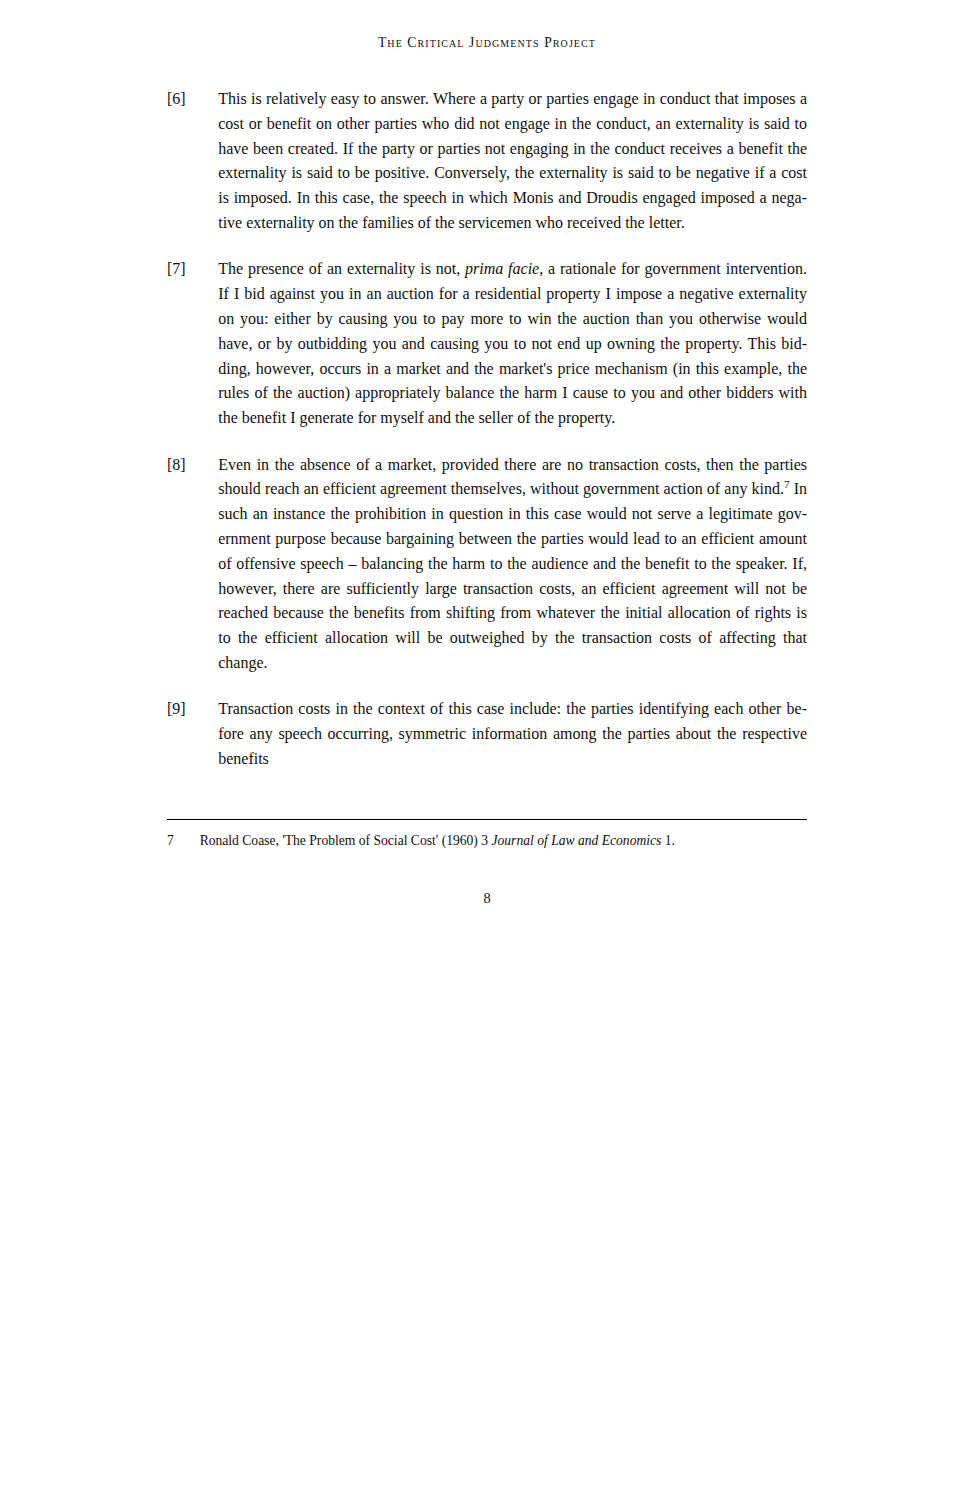The Critical Judgments Project
This is relatively easy to answer. Where a party or parties engage in conduct that imposes a cost or benefit on other parties who did not engage in the conduct, an externality is said to have been created. If the party or parties not engaging in the conduct receives a benefit the externality is said to be positive. Conversely, the externality is said to be negative if a cost is imposed. In this case, the speech in which Monis and Droudis engaged imposed a negative externality on the families of the servicemen who received the letter.
The presence of an externality is not, prima facie, a rationale for government intervention. If I bid against you in an auction for a residential property I impose a negative externality on you: either by causing you to pay more to win the auction than you otherwise would have, or by outbidding you and causing you to not end up owning the property. This bidding, however, occurs in a market and the market's price mechanism (in this example, the rules of the auction) appropriately balance the harm I cause to you and other bidders with the benefit I generate for myself and the seller of the property.
Even in the absence of a market, provided there are no transaction costs, then the parties should reach an efficient agreement themselves, without government action of any kind.7 In such an instance the prohibition in question in this case would not serve a legitimate government purpose because bargaining between the parties would lead to an efficient amount of offensive speech – balancing the harm to the audience and the benefit to the speaker. If, however, there are sufficiently large transaction costs, an efficient agreement will not be reached because the benefits from shifting from whatever the initial allocation of rights is to the efficient allocation will be outweighed by the transaction costs of affecting that change.
Transaction costs in the context of this case include: the parties identifying each other before any speech occurring, symmetric information among the parties about the respective benefits
Ronald Coase, 'The Problem of Social Cost' (1960) 3 Journal of Law and Economics 1.
8